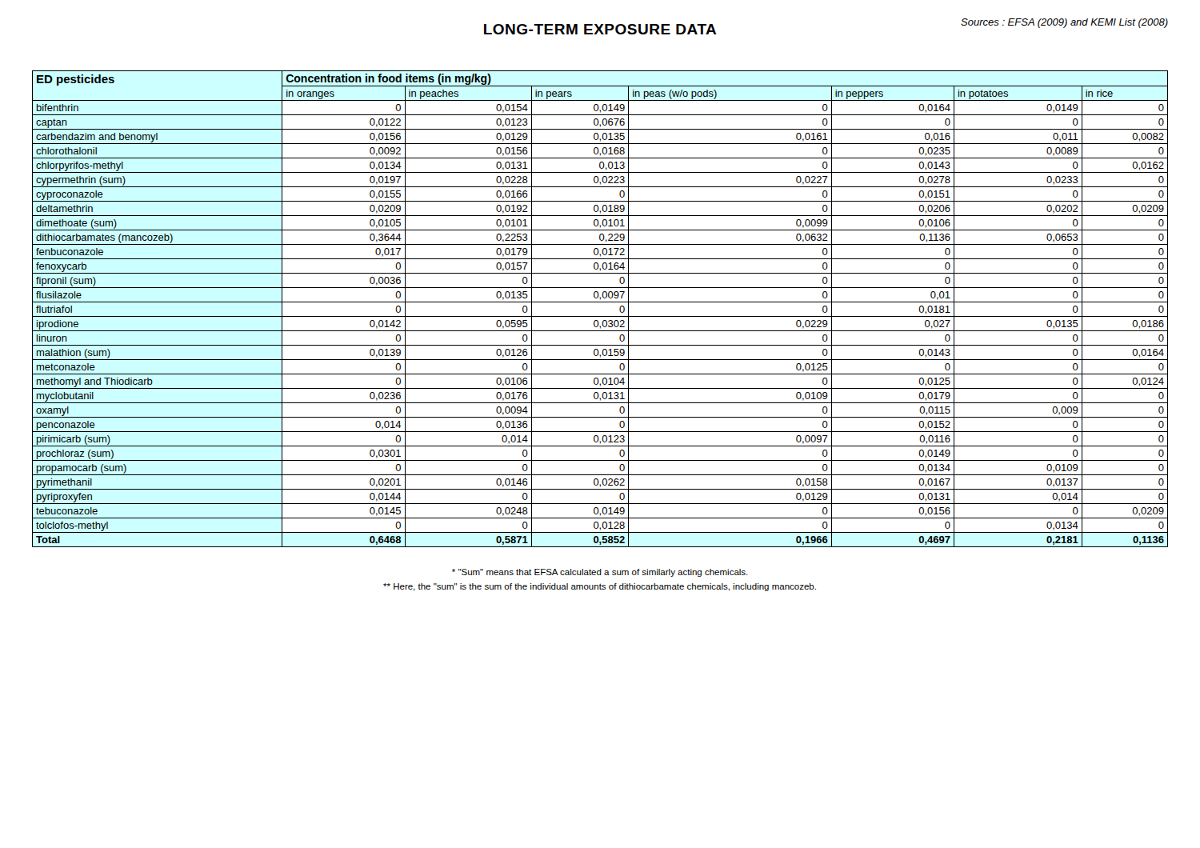LONG-TERM EXPOSURE DATA
Sources : EFSA (2009) and KEMI List (2008)
| ED pesticides | Concentration in food items (in mg/kg) |
| --- | --- |
| in oranges | in peaches | in pears | in peas (w/o pods) | in peppers | in potatoes | in rice |
| bifenthrin | 0 | 0,0154 | 0,0149 | 0 | 0,0164 | 0,0149 | 0 |
| captan | 0,0122 | 0,0123 | 0,0676 | 0 | 0 | 0 | 0 |
| carbendazim and benomyl | 0,0156 | 0,0129 | 0,0135 | 0,0161 | 0,016 | 0,011 | 0,0082 |
| chlorothalonil | 0,0092 | 0,0156 | 0,0168 | 0 | 0,0235 | 0,0089 | 0 |
| chlorpyrifos-methyl | 0,0134 | 0,0131 | 0,013 | 0 | 0,0143 | 0 | 0,0162 |
| cypermethrin (sum) | 0,0197 | 0,0228 | 0,0223 | 0,0227 | 0,0278 | 0,0233 | 0 |
| cyproconazole | 0,0155 | 0,0166 | 0 | 0 | 0,0151 | 0 | 0 |
| deltamethrin | 0,0209 | 0,0192 | 0,0189 | 0 | 0,0206 | 0,0202 | 0,0209 |
| dimethoate (sum) | 0,0105 | 0,0101 | 0,0101 | 0,0099 | 0,0106 | 0 | 0 |
| dithiocarbamates (mancozeb) | 0,3644 | 0,2253 | 0,229 | 0,0632 | 0,1136 | 0,0653 | 0 |
| fenbuconazole | 0,017 | 0,0179 | 0,0172 | 0 | 0 | 0 | 0 |
| fenoxycarb | 0 | 0,0157 | 0,0164 | 0 | 0 | 0 | 0 |
| fipronil (sum) | 0,0036 | 0 | 0 | 0 | 0 | 0 | 0 |
| flusilazole | 0 | 0,0135 | 0,0097 | 0 | 0,01 | 0 | 0 |
| flutriafol | 0 | 0 | 0 | 0 | 0,0181 | 0 | 0 |
| iprodione | 0,0142 | 0,0595 | 0,0302 | 0,0229 | 0,027 | 0,0135 | 0,0186 |
| linuron | 0 | 0 | 0 | 0 | 0 | 0 | 0 |
| malathion (sum) | 0,0139 | 0,0126 | 0,0159 | 0 | 0,0143 | 0 | 0,0164 |
| metconazole | 0 | 0 | 0 | 0,0125 | 0 | 0 | 0 |
| methomyl and Thiodicarb | 0 | 0,0106 | 0,0104 | 0 | 0,0125 | 0 | 0,0124 |
| myclobutanil | 0,0236 | 0,0176 | 0,0131 | 0,0109 | 0,0179 | 0 | 0 |
| oxamyl | 0 | 0,0094 | 0 | 0 | 0,0115 | 0,009 | 0 |
| penconazole | 0,014 | 0,0136 | 0 | 0 | 0,0152 | 0 | 0 |
| pirimicarb (sum) | 0 | 0,014 | 0,0123 | 0,0097 | 0,0116 | 0 | 0 |
| prochloraz (sum) | 0,0301 | 0 | 0 | 0 | 0,0149 | 0 | 0 |
| propamocarb (sum) | 0 | 0 | 0 | 0 | 0,0134 | 0,0109 | 0 |
| pyrimethanil | 0,0201 | 0,0146 | 0,0262 | 0,0158 | 0,0167 | 0,0137 | 0 |
| pyriproxyfen | 0,0144 | 0 | 0 | 0,0129 | 0,0131 | 0,014 | 0 |
| tebuconazole | 0,0145 | 0,0248 | 0,0149 | 0 | 0,0156 | 0 | 0,0209 |
| tolclofos-methyl | 0 | 0 | 0,0128 | 0 | 0 | 0,0134 | 0 |
| Total | 0,6468 | 0,5871 | 0,5852 | 0,1966 | 0,4697 | 0,2181 | 0,1136 |
* "Sum" means that EFSA calculated a sum of similarly acting chemicals.
** Here, the "sum" is the sum of the individual amounts of dithiocarbamate chemicals, including mancozeb.